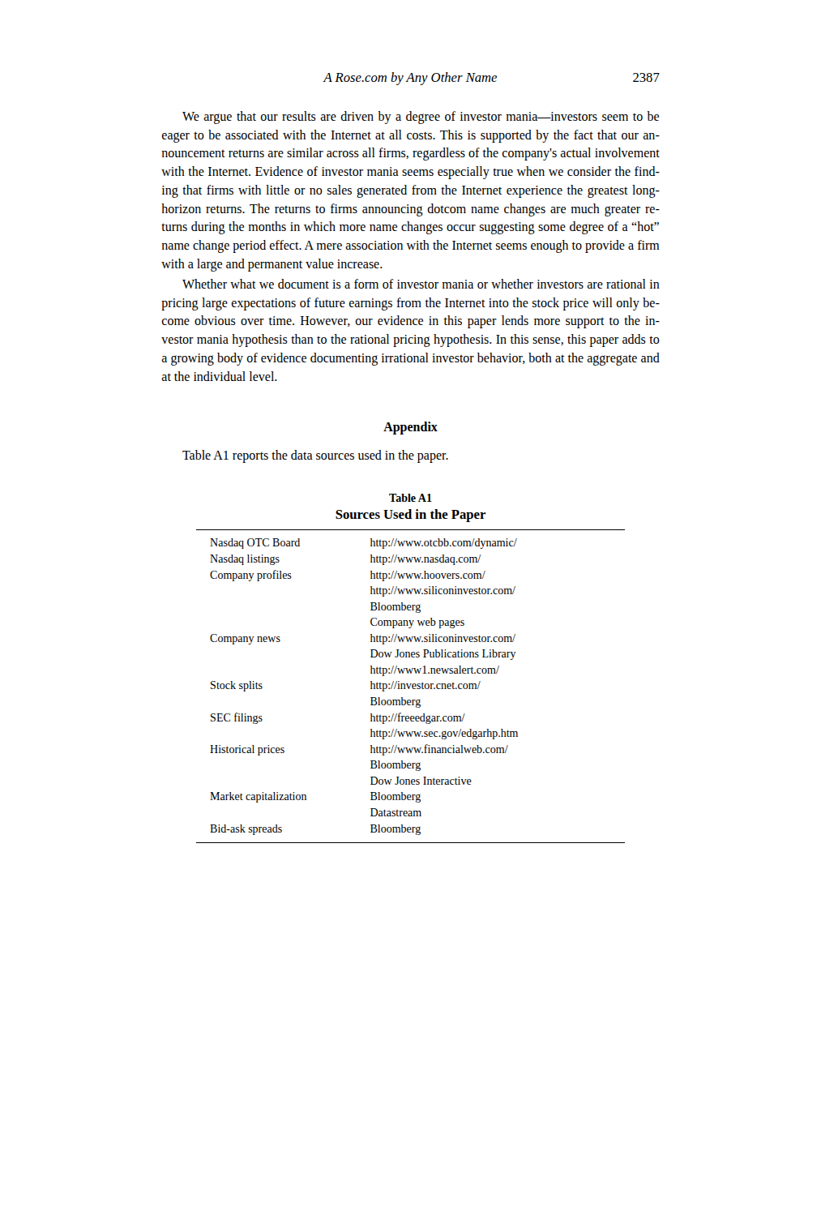A Rose.com by Any Other Name 2387
We argue that our results are driven by a degree of investor mania—investors seem to be eager to be associated with the Internet at all costs. This is supported by the fact that our announcement returns are similar across all firms, regardless of the company's actual involvement with the Internet. Evidence of investor mania seems especially true when we consider the finding that firms with little or no sales generated from the Internet experience the greatest long-horizon returns. The returns to firms announcing dotcom name changes are much greater returns during the months in which more name changes occur suggesting some degree of a “hot” name change period effect. A mere association with the Internet seems enough to provide a firm with a large and permanent value increase.
Whether what we document is a form of investor mania or whether investors are rational in pricing large expectations of future earnings from the Internet into the stock price will only become obvious over time. However, our evidence in this paper lends more support to the investor mania hypothesis than to the rational pricing hypothesis. In this sense, this paper adds to a growing body of evidence documenting irrational investor behavior, both at the aggregate and at the individual level.
Appendix
Table A1 reports the data sources used in the paper.
Table A1
Sources Used in the Paper
| Nasdaq OTC Board | http://www.otcbb.com/dynamic/ |
| Nasdaq listings | http://www.nasdaq.com/ |
| Company profiles | http://www.hoovers.com/ |
| | http://www.siliconinvestor.com/ |
| | Bloomberg |
| | Company web pages |
| Company news | http://www.siliconinvestor.com/ |
| | Dow Jones Publications Library |
| | http://www1.newsalert.com/ |
| Stock splits | http://investor.cnet.com/ |
| | Bloomberg |
| SEC filings | http://freeedgar.com/ |
| | http://www.sec.gov/edgarhp.htm |
| Historical prices | http://www.financialweb.com/ |
| | Bloomberg |
| | Dow Jones Interactive |
| Market capitalization | Bloomberg |
| | Datastream |
| Bid-ask spreads | Bloomberg |